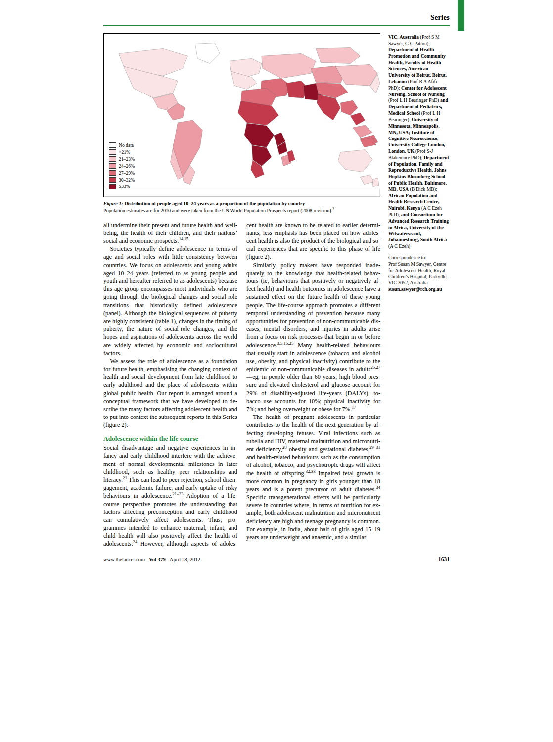Series
No data
<21%
21–23%
24–26%
27–29%
30–32%
≥33%
Figure 1: Distribution of people aged 10–24 years as a proportion of the population by country
Population estimates are for 2010 and were taken from the UN World Population Prospects report (2008 revision).2
all undermine their present and future health and wellbeing, the health of their children, and their nations’ social and economic prospects.14,15
Societies typically define adolescence in terms of age and social roles with little consistency between countries. We focus on adolescents and young adults aged 10–24 years (referred to as young people and youth and hereafter referred to as adolescents) because this age-group encompasses most individuals who are going through the biological changes and social-role transitions that historically defined adolescence (panel). Although the biological sequences of puberty are highly consistent (table 1), changes in the timing of puberty, the nature of social-role changes, and the hopes and aspirations of adolescents across the world are widely affected by economic and sociocultural factors.
We assess the role of adolescence as a foundation for future health, emphasising the changing context of health and social development from late childhood to early adulthood and the place of adolescents within global public health. Our report is arranged around a conceptual framework that we have developed to describe the many factors affecting adolescent health and to put into context the subsequent reports in this Series (figure 2).
Adolescence within the life course
Social disadvantage and negative experiences in infancy and early childhood interfere with the achievement of normal developmental milestones in later childhood, such as healthy peer relationships and literacy.21 This can lead to peer rejection, school disengagement, academic failure, and early uptake of risky behaviours in adolescence.21–23 Adoption of a life-course perspective promotes the understanding that factors affecting preconception and early childhood can cumulatively affect adolescents. Thus, programmes intended to enhance maternal, infant, and child health will also positively affect the health of adolescents.24 However, although aspects of adolescent health are known to be related to earlier determinants, less emphasis has been placed on how adolescent health is also the product of the biological and social experiences that are specific to this phase of life (figure 2).
Similarly, policy makers have responded inadequately to the knowledge that health-related behaviours (ie, behaviours that positively or negatively affect health) and health outcomes in adolescence have a sustained effect on the future health of these young people. The life-course approach promotes a different temporal understanding of prevention because many opportunities for prevention of non-communicable diseases, mental disorders, and injuries in adults arise from a focus on risk processes that begin in or before adolescence.3,5,15,25 Many health-related behaviours that usually start in adolescence (tobacco and alcohol use, obesity, and physical inactivity) contribute to the epidemic of non-communicable diseases in adults26,27—eg, in people older than 60 years, high blood pressure and elevated cholesterol and glucose account for 29% of disability-adjusted life-years (DALYs); tobacco use accounts for 10%; physical inactivity for 7%; and being overweight or obese for 7%.17
The health of pregnant adolescents in particular contributes to the health of the next generation by affecting developing fetuses. Viral infections such as rubella and HIV, maternal malnutrition and micronutrient deficiency,28 obesity and gestational diabetes,29–31 and health-related behaviours such as the consumption of alcohol, tobacco, and psychotropic drugs will affect the health of offspring.32,33 Impaired fetal growth is more common in pregnancy in girls younger than 18 years and is a potent precursor of adult diabetes.34 Specific transgenerational effects will be particularly severe in countries where, in terms of nutrition for example, both adolescent malnutrition and micronutrient deficiency are high and teenage pregnancy is common. For example, in India, about half of girls aged 15–19 years are underweight and anaemic, and a similar
VIC, Australia (Prof S M Sawyer, G C Patton); Department of Health Promotion and Community Health, Faculty of Health Sciences, American University of Beirut, Beirut, Lebanon (Prof R A Afifi PhD); Center for Adolescent Nursing, School of Nursing (Prof L H Bearinger PhD) and Department of Pediatrics, Medical School (Prof L H Bearinger), University of Minnesota, Minneapolis, MN, USA; Institute of Cognitive Neuroscience, University College London, London, UK (Prof S-J Blakemore PhD); Department of Population, Family and Reproductive Health, Johns Hopkins Bloomberg School of Public Health, Baltimore, MD, USA (B Dick MB); African Population and Health Research Centre, Nairobi, Kenya (A C Ezeh PhD); and Consortium for Advanced Research Training in Africa, University of the Witwatersrand, Johannesburg, South Africa (A C Ezeh)
Correspondence to:
Prof Susan M Sawyer, Centre for Adolescent Health, Royal Children’s Hospital, Parkville, VIC 3052, Australia
susan.sawyer@rch.org.au
www.thelancet.com Vol 379 April 28, 2012
1631